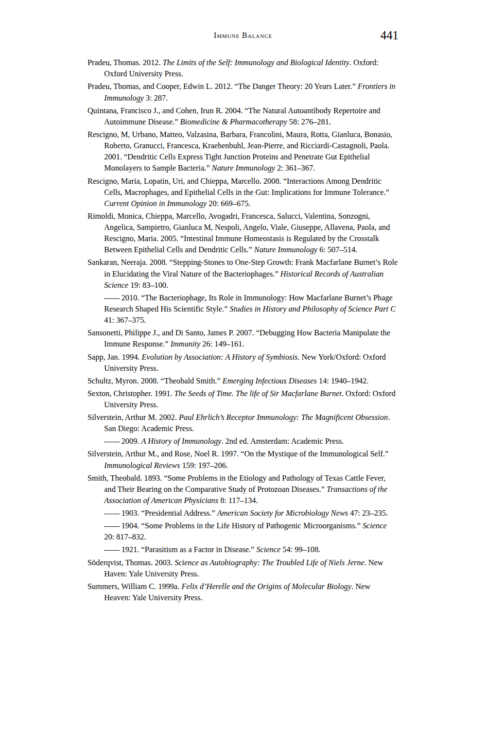Immune Balance 441
Pradeu, Thomas. 2012. The Limits of the Self: Immunology and Biological Identity. Oxford: Oxford University Press.
Pradeu, Thomas, and Cooper, Edwin L. 2012. “The Danger Theory: 20 Years Later.” Frontiers in Immunology 3: 287.
Quintana, Francisco J., and Cohen, Irun R. 2004. “The Natural Autoantibody Repertoire and Autoimmune Disease.” Biomedicine & Pharmacotherapy 58: 276–281.
Rescigno, M, Urbano, Matteo, Valzasina, Barbara, Francolini, Maura, Rotta, Gianluca, Bonasio, Roberto, Granucci, Francesca, Kraehenbuhl, Jean-Pierre, and Ricciardi-Castagnoli, Paola. 2001. “Dendritic Cells Express Tight Junction Proteins and Penetrate Gut Epithelial Monolayers to Sample Bacteria.” Nature Immunology 2: 361–367.
Rescigno, Maria, Lopatin, Uri, and Chieppa, Marcello. 2008. “Interactions Among Dendritic Cells, Macrophages, and Epithelial Cells in the Gut: Implications for Immune Tolerance.” Current Opinion in Immunology 20: 669–675.
Rimoldi, Monica, Chieppa, Marcello, Avogadri, Francesca, Salucci, Valentina, Sonzogni, Angelica, Sampietro, Gianluca M, Nespoli, Angelo, Viale, Giuseppe, Allavena, Paola, and Rescigno, Maria. 2005. “Intestinal Immune Homeostasis is Regulated by the Crosstalk Between Epithelial Cells and Dendritic Cells.” Nature Immunology 6: 507–514.
Sankaran, Neeraja. 2008. “Stepping-Stones to One-Step Growth: Frank Macfarlane Burnet’s Role in Elucidating the Viral Nature of the Bacteriophages.” Historical Records of Australian Science 19: 83–100.
—— 2010. “The Bacteriophage, Its Role in Immunology: How Macfarlane Burnet’s Phage Research Shaped His Scientific Style.” Studies in History and Philosophy of Science Part C 41: 367–375.
Sansonetti, Philippe J., and Di Santo, James P. 2007. “Debugging How Bacteria Manipulate the Immune Response.” Immunity 26: 149–161.
Sapp, Jan. 1994. Evolution by Association: A History of Symbiosis. New York/Oxford: Oxford University Press.
Schultz, Myron. 2008. “Theobald Smith.” Emerging Infectious Diseases 14: 1940–1942.
Sexton, Christopher. 1991. The Seeds of Time. The life of Sir Macfarlane Burnet. Oxford: Oxford University Press.
Silverstein, Arthur M. 2002. Paul Ehrlich’s Receptor Immunology: The Magnificent Obsession. San Diego: Academic Press.
—— 2009. A History of Immunology. 2nd ed. Amsterdam: Academic Press.
Silverstein, Arthur M., and Rose, Noel R. 1997. “On the Mystique of the Immunological Self.” Immunological Reviews 159: 197–206.
Smith, Theobald. 1893. “Some Problems in the Etiology and Pathology of Texas Cattle Fever, and Their Bearing on the Comparative Study of Protozoan Diseases.” Transactions of the Association of American Physicians 8: 117–134.
—— 1903. “Presidential Address.” American Society for Microbiology News 47: 23–235.
—— 1904. “Some Problems in the Life History of Pathogenic Microorganisms.” Science 20: 817–832.
—— 1921. “Parasitism as a Factor in Disease.” Science 54: 99–108.
Söderqvist, Thomas. 2003. Science as Autobiography: The Troubled Life of Niels Jerne. New Haven: Yale University Press.
Summers, William C. 1999a. Felix d’Herelle and the Origins of Molecular Biology. New Heaven: Yale University Press.